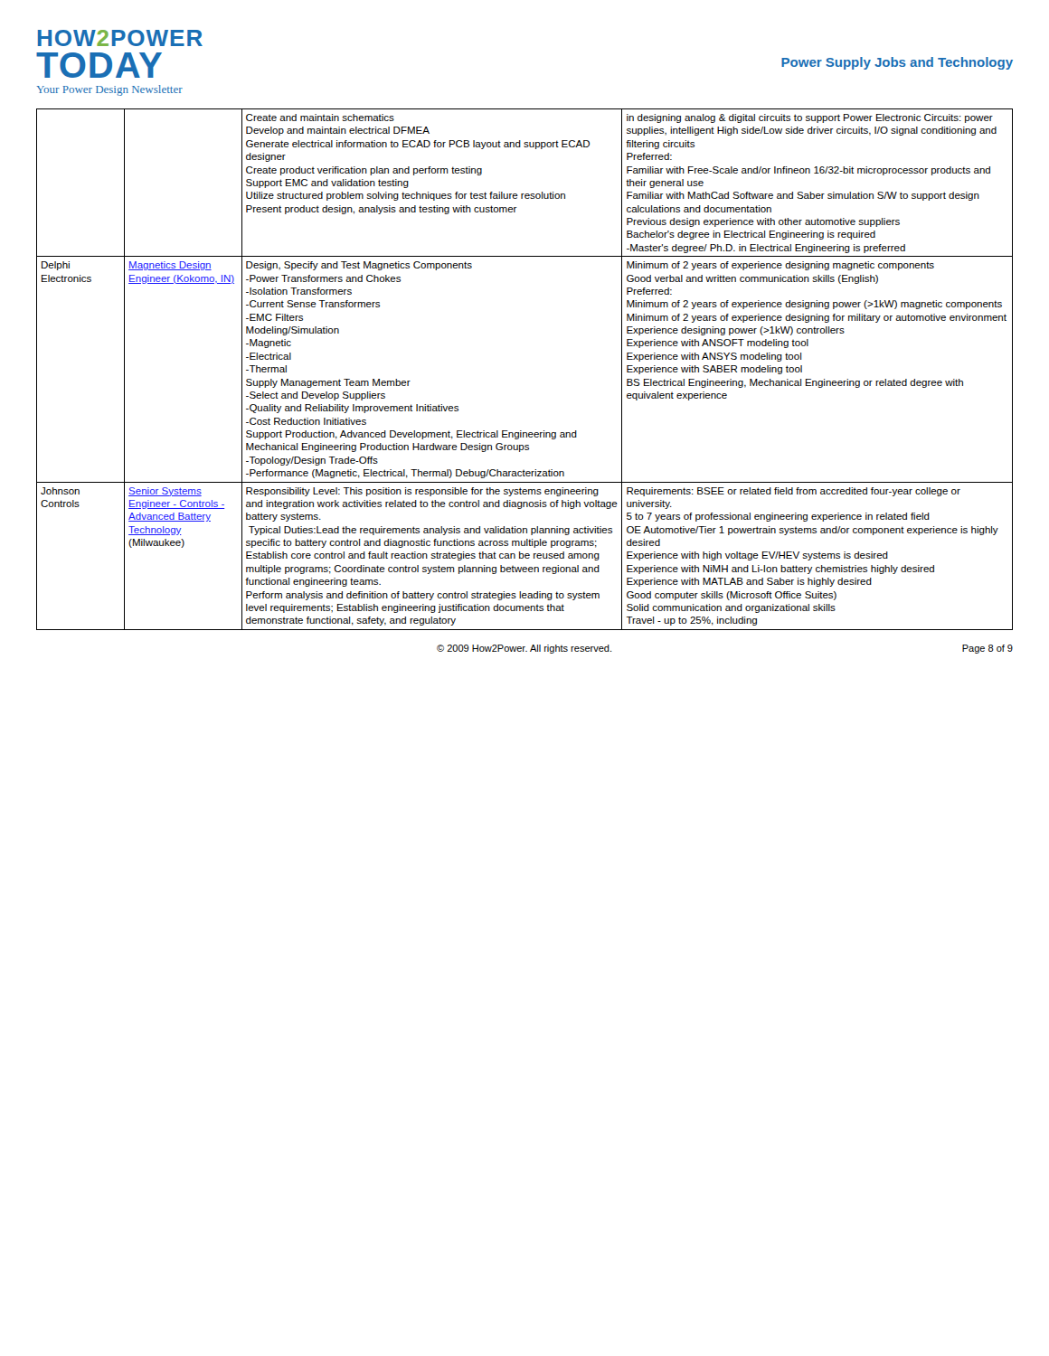HOW2 POWER
TODAY
Your Power Design Newsletter
Power Supply Jobs and Technology
| | | Create and maintain schematics Develop and maintain electrical DFMEA Generate electrical information to ECAD for PCB layout and support ECAD designer Create product verification plan and perform testing Support EMC and validation testing Utilize structured problem solving techniques for test failure resolution Present product design, analysis and testing with customer | in designing analog & digital circuits to support Power Electronic Circuits: power supplies, intelligent High side/Low side driver circuits, I/O signal conditioning and filtering circuits Preferred: Familiar with Free-Scale and/or Infineon 16/32-bit microprocessor products and their general use Familiar with MathCad Software and Saber simulation S/W to support design calculations and documentation Previous design experience with other automotive suppliers Bachelor's degree in Electrical Engineering is required -Master's degree/ Ph.D. in Electrical Engineering is preferred |
| Delphi Electronics | Magnetics Design Engineer (Kokomo, IN) | Design, Specify and Test Magnetics Components -Power Transformers and Chokes -Isolation Transformers -Current Sense Transformers -EMC Filters Modeling/Simulation -Magnetic -Electrical -Thermal Supply Management Team Member -Select and Develop Suppliers -Quality and Reliability Improvement Initiatives -Cost Reduction Initiatives Support Production, Advanced Development, Electrical Engineering and Mechanical Engineering Production Hardware Design Groups -Topology/Design Trade-Offs -Performance (Magnetic, Electrical, Thermal) Debug/Characterization | Minimum of 2 years of experience designing magnetic components Good verbal and written communication skills (English) Preferred: Minimum of 2 years of experience designing power (>1kW) magnetic components Minimum of 2 years of experience designing for military or automotive environment Experience designing power (>1kW) controllers Experience with ANSOFT modeling tool Experience with ANSYS modeling tool Experience with SABER modeling tool BS Electrical Engineering, Mechanical Engineering or related degree with equivalent experience |
| Johnson Controls | Senior Systems Engineer - Controls - Advanced Battery Technology (Milwaukee) | Responsibility Level: This position is responsible for the systems engineering and integration work activities related to the control and diagnosis of high voltage battery systems. Typical Duties:Lead the requirements analysis and validation planning activities specific to battery control and diagnostic functions across multiple programs; Establish core control and fault reaction strategies that can be reused among multiple programs; Coordinate control system planning between regional and functional engineering teams. Perform analysis and definition of battery control strategies leading to system level requirements; Establish engineering justification documents that demonstrate functional, safety, and regulatory | Requirements: BSEE or related field from accredited four-year college or university. 5 to 7 years of professional engineering experience in related field OE Automotive/Tier 1 powertrain systems and/or component experience is highly desired Experience with high voltage EV/HEV systems is desired Experience with NiMH and Li-Ion battery chemistries highly desired Experience with MATLAB and Saber is highly desired Good computer skills (Microsoft Office Suites) Solid communication and organizational skills Travel - up to 25%, including |
© 2009 How2Power. All rights reserved.
Page 8 of 9